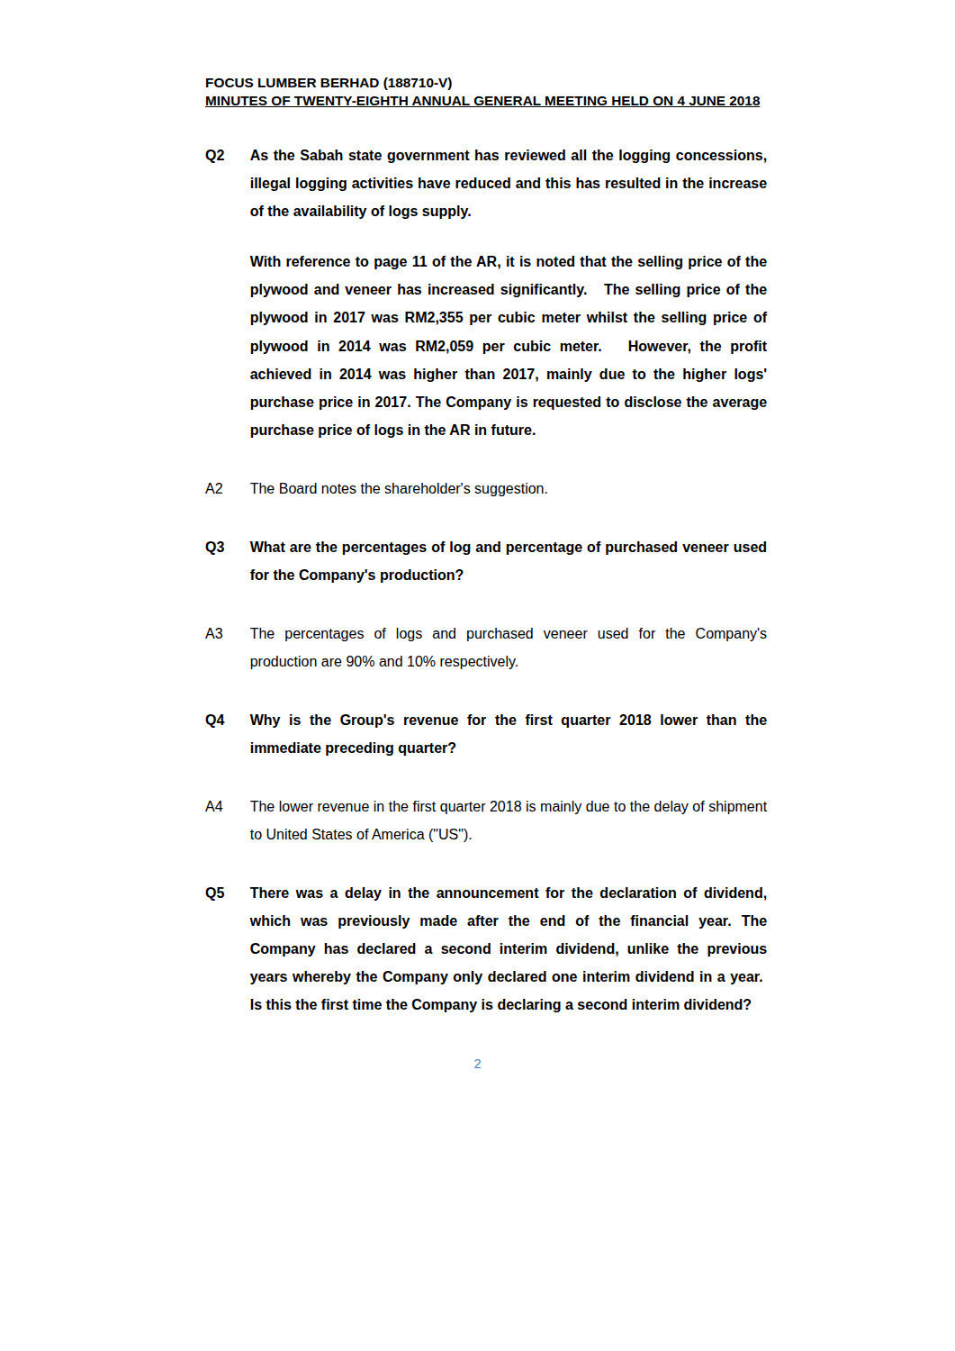FOCUS LUMBER BERHAD (188710-V)
MINUTES OF TWENTY-EIGHTH ANNUAL GENERAL MEETING HELD ON 4 JUNE 2018
Q2
As the Sabah state government has reviewed all the logging concessions, illegal logging activities have reduced and this has resulted in the increase of the availability of logs supply.
With reference to page 11 of the AR, it is noted that the selling price of the plywood and veneer has increased significantly. The selling price of the plywood in 2017 was RM2,355 per cubic meter whilst the selling price of plywood in 2014 was RM2,059 per cubic meter. However, the profit achieved in 2014 was higher than 2017, mainly due to the higher logs' purchase price in 2017. The Company is requested to disclose the average purchase price of logs in the AR in future.
A2
The Board notes the shareholder's suggestion.
Q3
What are the percentages of log and percentage of purchased veneer used for the Company's production?
A3
The percentages of logs and purchased veneer used for the Company's production are 90% and 10% respectively.
Q4
Why is the Group's revenue for the first quarter 2018 lower than the immediate preceding quarter?
A4
The lower revenue in the first quarter 2018 is mainly due to the delay of shipment to United States of America ("US").
Q5
There was a delay in the announcement for the declaration of dividend, which was previously made after the end of the financial year. The Company has declared a second interim dividend, unlike the previous years whereby the Company only declared one interim dividend in a year. Is this the first time the Company is declaring a second interim dividend?
2